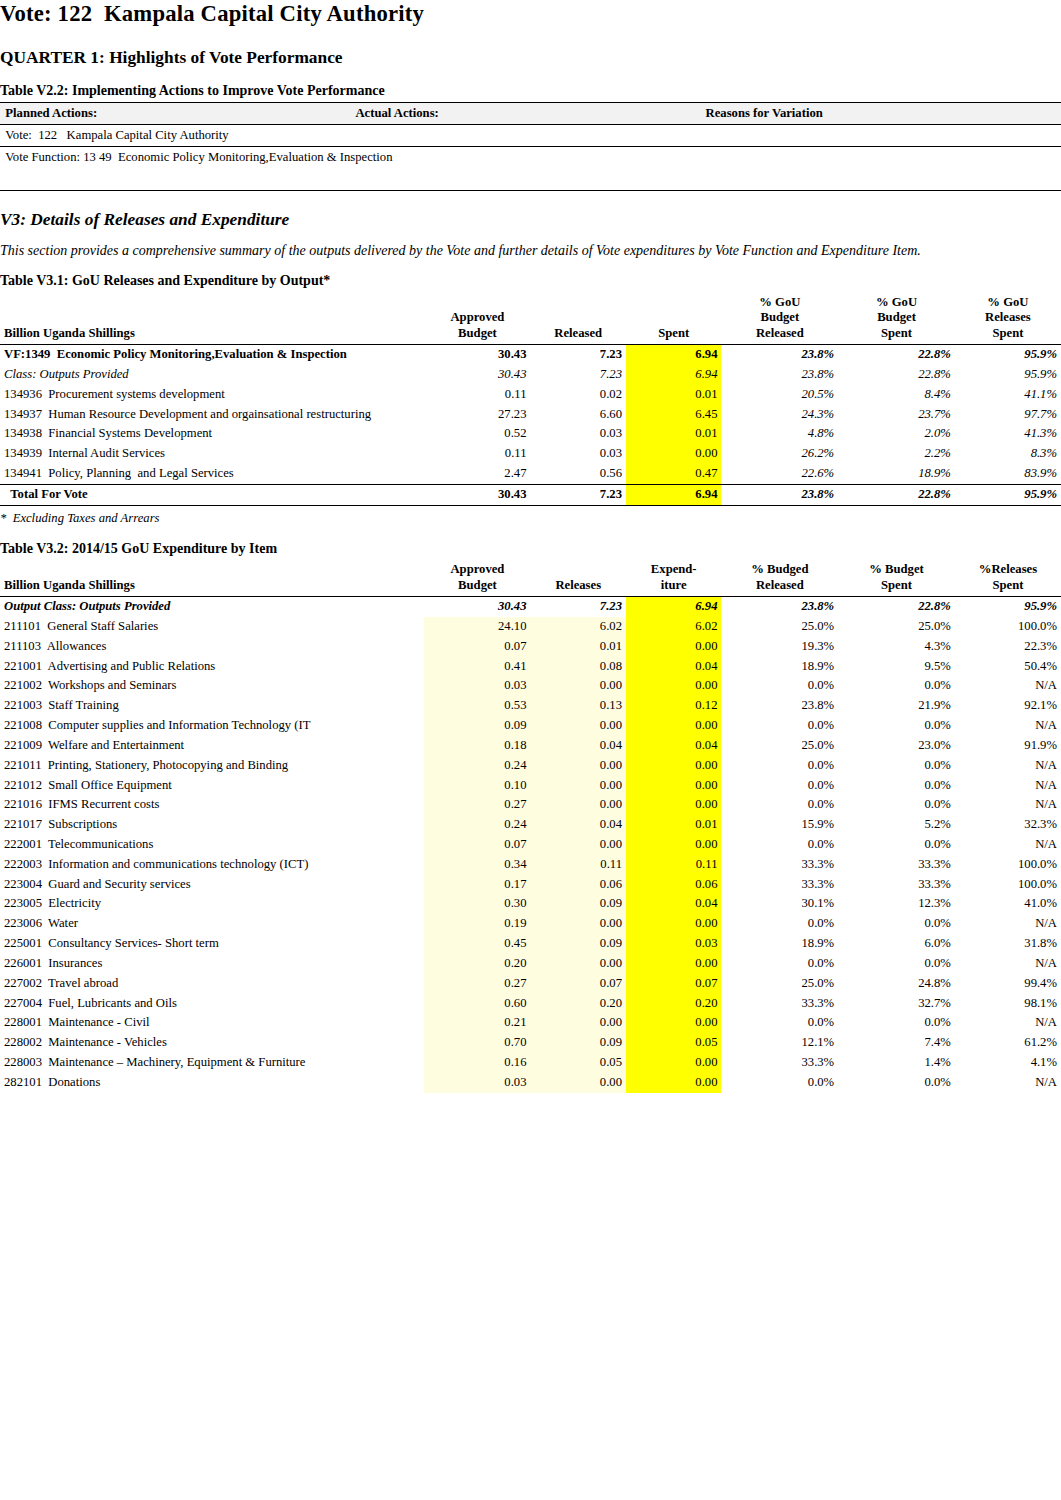Vote: 122 Kampala Capital City Authority
QUARTER 1: Highlights of Vote Performance
Table V2.2: Implementing Actions to Improve Vote Performance
| Planned Actions: | Actual Actions: | Reasons for Variation |
| --- | --- | --- |
| Vote: 122 Kampala Capital City Authority |
| Vote Function: 13 49 Economic Policy Monitoring,Evaluation & Inspection |
V3: Details of Releases and Expenditure
This section provides a comprehensive summary of the outputs delivered by the Vote and further details of Vote expenditures by Vote Function and Expenditure Item.
Table V3.1: GoU Releases and Expenditure by Output*
| Billion Uganda Shillings | Approved Budget | Released | Spent | % GoU Budget Released | % GoU Budget Spent | % GoU Releases Spent |
| --- | --- | --- | --- | --- | --- | --- |
| VF:1349 Economic Policy Monitoring,Evaluation & Inspection | 30.43 | 7.23 | 6.94 | 23.8% | 22.8% | 95.9% |
| Class: Outputs Provided | 30.43 | 7.23 | 6.94 | 23.8% | 22.8% | 95.9% |
| 134936 Procurement systems development | 0.11 | 0.02 | 0.01 | 20.5% | 8.4% | 41.1% |
| 134937 Human Resource Development and orgainsational restructuring | 27.23 | 6.60 | 6.45 | 24.3% | 23.7% | 97.7% |
| 134938 Financial Systems Development | 0.52 | 0.03 | 0.01 | 4.8% | 2.0% | 41.3% |
| 134939 Internal Audit Services | 0.11 | 0.03 | 0.00 | 26.2% | 2.2% | 8.3% |
| 134941 Policy, Planning and Legal Services | 2.47 | 0.56 | 0.47 | 22.6% | 18.9% | 83.9% |
| Total For Vote | 30.43 | 7.23 | 6.94 | 23.8% | 22.8% | 95.9% |
* Excluding Taxes and Arrears
Table V3.2: 2014/15 GoU Expenditure by Item
| Billion Uganda Shillings | Approved Budget | Releases | Expend- iture | % Budged Released | % Budget Spent | %Releases Spent |
| --- | --- | --- | --- | --- | --- | --- |
| Output Class: Outputs Provided | 30.43 | 7.23 | 6.94 | 23.8% | 22.8% | 95.9% |
| 211101 General Staff Salaries | 24.10 | 6.02 | 6.02 | 25.0% | 25.0% | 100.0% |
| 211103 Allowances | 0.07 | 0.01 | 0.00 | 19.3% | 4.3% | 22.3% |
| 221001 Advertising and Public Relations | 0.41 | 0.08 | 0.04 | 18.9% | 9.5% | 50.4% |
| 221002 Workshops and Seminars | 0.03 | 0.00 | 0.00 | 0.0% | 0.0% | N/A |
| 221003 Staff Training | 0.53 | 0.13 | 0.12 | 23.8% | 21.9% | 92.1% |
| 221008 Computer supplies and Information Technology (IT | 0.09 | 0.00 | 0.00 | 0.0% | 0.0% | N/A |
| 221009 Welfare and Entertainment | 0.18 | 0.04 | 0.04 | 25.0% | 23.0% | 91.9% |
| 221011 Printing, Stationery, Photocopying and Binding | 0.24 | 0.00 | 0.00 | 0.0% | 0.0% | N/A |
| 221012 Small Office Equipment | 0.10 | 0.00 | 0.00 | 0.0% | 0.0% | N/A |
| 221016 IFMS Recurrent costs | 0.27 | 0.00 | 0.00 | 0.0% | 0.0% | N/A |
| 221017 Subscriptions | 0.24 | 0.04 | 0.01 | 15.9% | 5.2% | 32.3% |
| 222001 Telecommunications | 0.07 | 0.00 | 0.00 | 0.0% | 0.0% | N/A |
| 222003 Information and communications technology (ICT) | 0.34 | 0.11 | 0.11 | 33.3% | 33.3% | 100.0% |
| 223004 Guard and Security services | 0.17 | 0.06 | 0.06 | 33.3% | 33.3% | 100.0% |
| 223005 Electricity | 0.30 | 0.09 | 0.04 | 30.1% | 12.3% | 41.0% |
| 223006 Water | 0.19 | 0.00 | 0.00 | 0.0% | 0.0% | N/A |
| 225001 Consultancy Services- Short term | 0.45 | 0.09 | 0.03 | 18.9% | 6.0% | 31.8% |
| 226001 Insurances | 0.20 | 0.00 | 0.00 | 0.0% | 0.0% | N/A |
| 227002 Travel abroad | 0.27 | 0.07 | 0.07 | 25.0% | 24.8% | 99.4% |
| 227004 Fuel, Lubricants and Oils | 0.60 | 0.20 | 0.20 | 33.3% | 32.7% | 98.1% |
| 228001 Maintenance - Civil | 0.21 | 0.00 | 0.00 | 0.0% | 0.0% | N/A |
| 228002 Maintenance - Vehicles | 0.70 | 0.09 | 0.05 | 12.1% | 7.4% | 61.2% |
| 228003 Maintenance – Machinery, Equipment & Furniture | 0.16 | 0.05 | 0.00 | 33.3% | 1.4% | 4.1% |
| 282101 Donations | 0.03 | 0.00 | 0.00 | 0.0% | 0.0% | N/A |